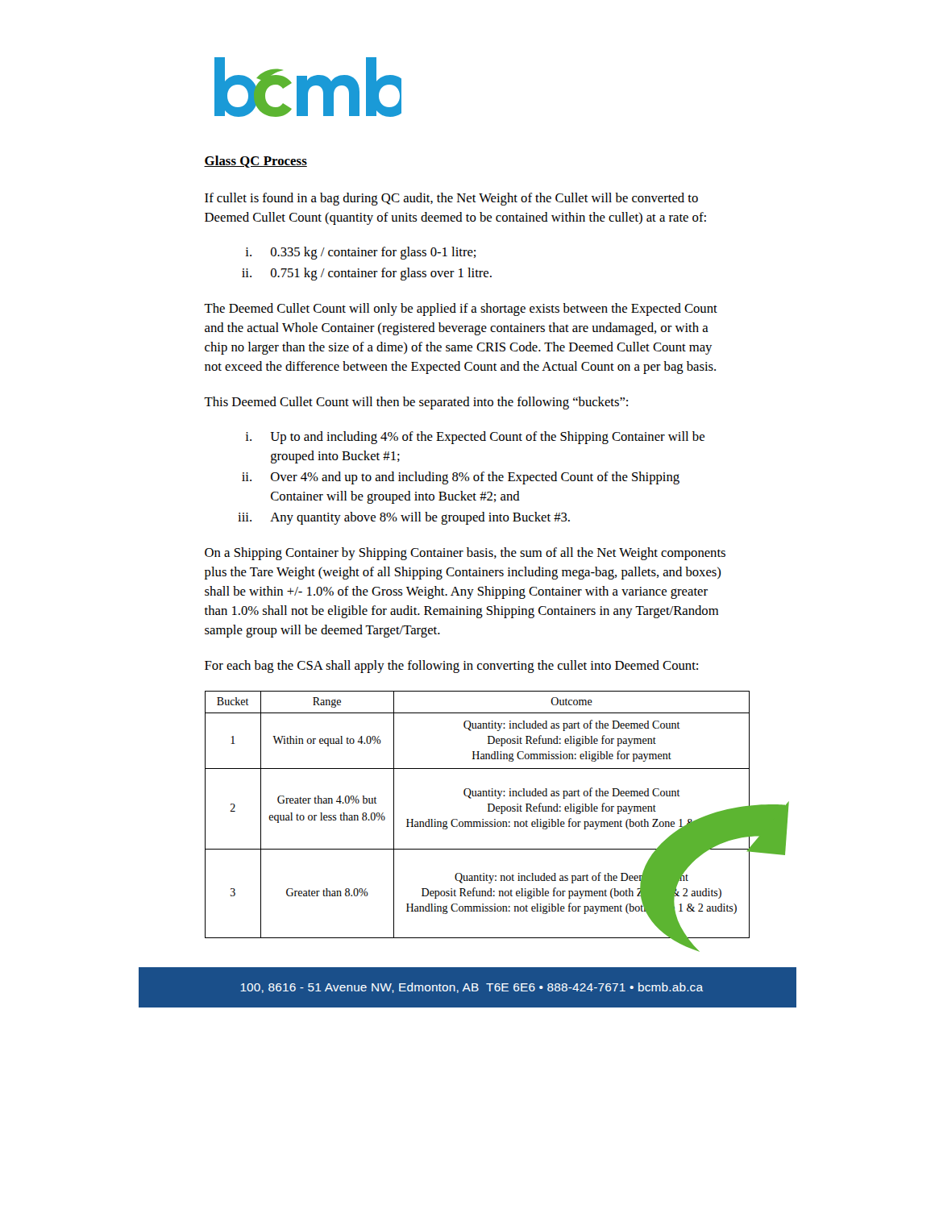Glass QC Process
If cullet is found in a bag during QC audit, the Net Weight of the Cullet will be converted to Deemed Cullet Count (quantity of units deemed to be contained within the cullet) at a rate of:
i. 0.335 kg / container for glass 0-1 litre;
ii. 0.751 kg / container for glass over 1 litre.
The Deemed Cullet Count will only be applied if a shortage exists between the Expected Count and the actual Whole Container (registered beverage containers that are undamaged, or with a chip no larger than the size of a dime) of the same CRIS Code. The Deemed Cullet Count may not exceed the difference between the Expected Count and the Actual Count on a per bag basis.
This Deemed Cullet Count will then be separated into the following “buckets”:
i. Up to and including 4% of the Expected Count of the Shipping Container will be grouped into Bucket #1;
ii. Over 4% and up to and including 8% of the Expected Count of the Shipping Container will be grouped into Bucket #2; and
iii. Any quantity above 8% will be grouped into Bucket #3.
On a Shipping Container by Shipping Container basis, the sum of all the Net Weight components plus the Tare Weight (weight of all Shipping Containers including mega-bag, pallets, and boxes) shall be within +/- 1.0% of the Gross Weight. Any Shipping Container with a variance greater than 1.0% shall not be eligible for audit. Remaining Shipping Containers in any Target/Random sample group will be deemed Target/Target.
For each bag the CSA shall apply the following in converting the cullet into Deemed Count:
| Bucket | Range | Outcome |
| --- | --- | --- |
| 1 | Within or equal to 4.0% | Quantity: included as part of the Deemed Count Deposit Refund: eligible for payment Handling Commission: eligible for payment |
| 2 | Greater than 4.0% but equal to or less than 8.0% | Quantity: included as part of the Deemed Count Deposit Refund: eligible for payment Handling Commission: not eligible for payment (both Zone 1 & 2 audits) |
| 3 | Greater than 8.0% | Quantity: not included as part of the Deemed Count Deposit Refund: not eligible for payment (both Zone 1 & 2 audits) Handling Commission: not eligible for payment (both Zone 1 & 2 audits) |
100, 8616 - 51 Avenue NW, Edmonton, AB T6E 6E6 • 888-424-7671 • bcmb.ab.ca